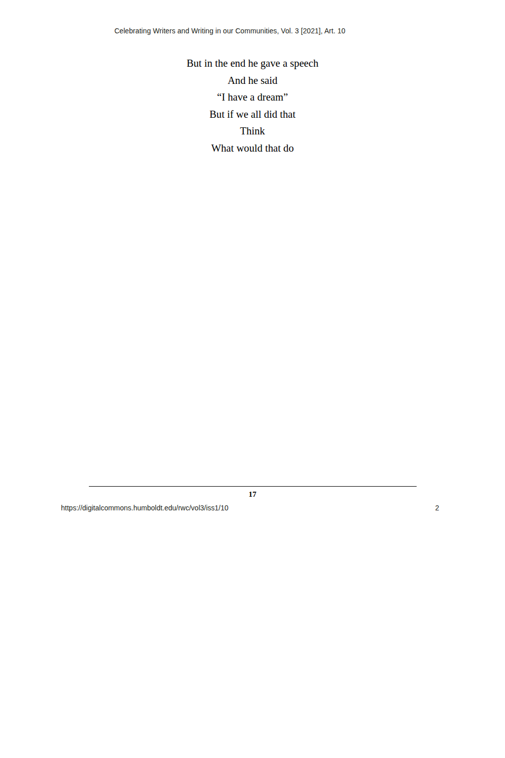Celebrating Writers and Writing in our Communities, Vol. 3 [2021], Art. 10
But in the end he gave a speech
And he said
“I have a dream”
But if we all did that
Think
What would that do
17
https://digitalcommons.humboldt.edu/rwc/vol3/iss1/10 2